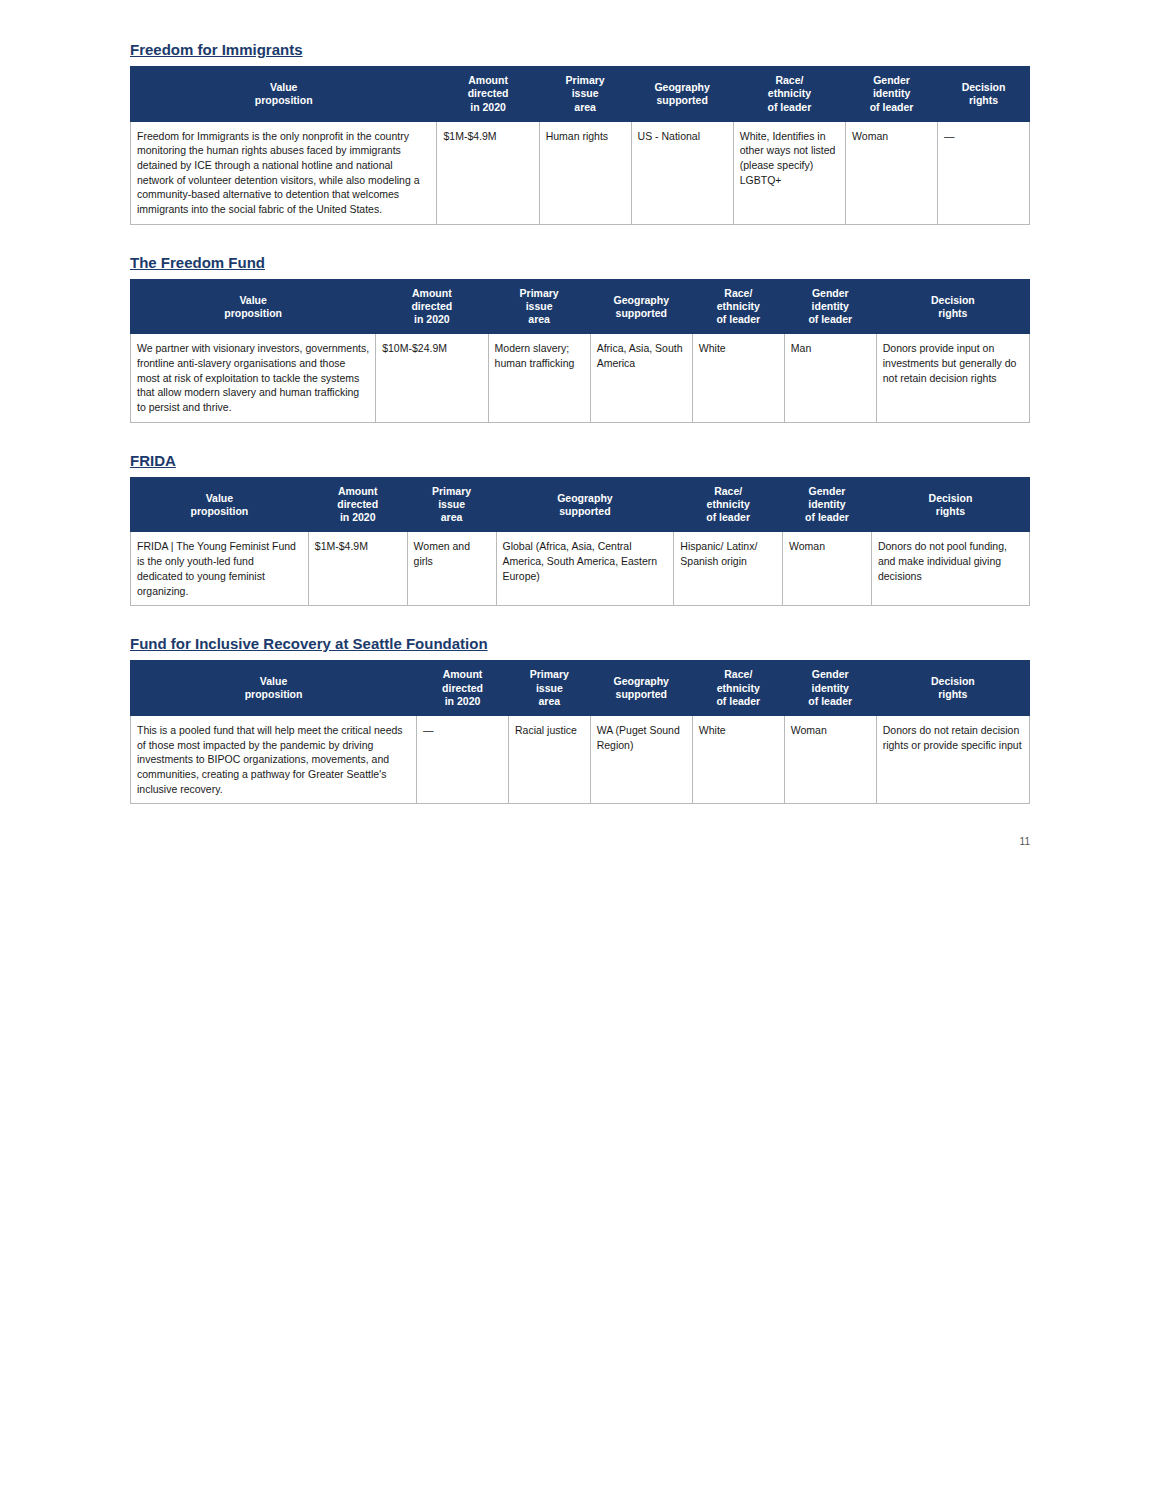Freedom for Immigrants
| Value proposition | Amount directed in 2020 | Primary issue area | Geography supported | Race/ ethnicity of leader | Gender identity of leader | Decision rights |
| --- | --- | --- | --- | --- | --- | --- |
| Freedom for Immigrants is the only nonprofit in the country monitoring the human rights abuses faced by immigrants detained by ICE through a national hotline and national network of volunteer detention visitors, while also modeling a community-based alternative to detention that welcomes immigrants into the social fabric of the United States. | $1M-$4.9M | Human rights | US - National | White, Identifies in other ways not listed (please specify) LGBTQ+ | Woman | — |
The Freedom Fund
| Value proposition | Amount directed in 2020 | Primary issue area | Geography supported | Race/ ethnicity of leader | Gender identity of leader | Decision rights |
| --- | --- | --- | --- | --- | --- | --- |
| We partner with visionary investors, governments, frontline anti-slavery organisations and those most at risk of exploitation to tackle the systems that allow modern slavery and human trafficking to persist and thrive. | $10M-$24.9M | Modern slavery; human trafficking | Africa, Asia, South America | White | Man | Donors provide input on investments but generally do not retain decision rights |
FRIDA
| Value proposition | Amount directed in 2020 | Primary issue area | Geography supported | Race/ ethnicity of leader | Gender identity of leader | Decision rights |
| --- | --- | --- | --- | --- | --- | --- |
| FRIDA / The Young Feminist Fund is the only youth-led fund dedicated to young feminist organizing. | $1M-$4.9M | Women and girls | Global (Africa, Asia, Central America, South America, Eastern Europe) | Hispanic/ Latinx/ Spanish origin | Woman | Donors do not pool funding, and make individual giving decisions |
Fund for Inclusive Recovery at Seattle Foundation
| Value proposition | Amount directed in 2020 | Primary issue area | Geography supported | Race/ ethnicity of leader | Gender identity of leader | Decision rights |
| --- | --- | --- | --- | --- | --- | --- |
| This is a pooled fund that will help meet the critical needs of those most impacted by the pandemic by driving investments to BIPOC organizations, movements, and communities, creating a pathway for Greater Seattle's inclusive recovery. | — | Racial justice | WA (Puget Sound Region) | White | Woman | Donors do not retain decision rights or provide specific input |
11